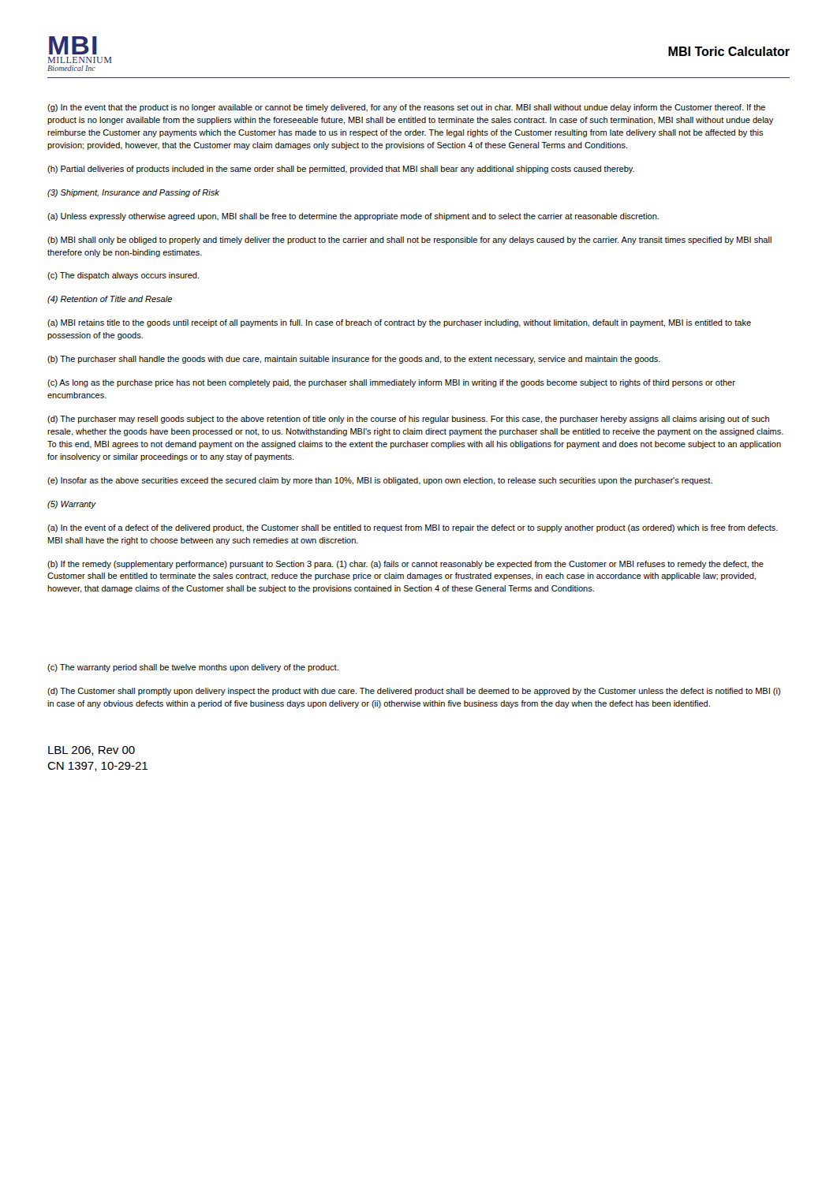MBI MILLENNIUM Biomedical Inc
MBI Toric Calculator
(g) In the event that the product is no longer available or cannot be timely delivered, for any of the reasons set out in char. MBI shall without undue delay inform the Customer thereof. If the product is no longer available from the suppliers within the foreseeable future, MBI shall be entitled to terminate the sales contract. In case of such termination, MBI shall without undue delay reimburse the Customer any payments which the Customer has made to us in respect of the order. The legal rights of the Customer resulting from late delivery shall not be affected by this provision; provided, however, that the Customer may claim damages only subject to the provisions of Section 4 of these General Terms and Conditions.
(h) Partial deliveries of products included in the same order shall be permitted, provided that MBI shall bear any additional shipping costs caused thereby.
(3) Shipment, Insurance and Passing of Risk
(a) Unless expressly otherwise agreed upon, MBI shall be free to determine the appropriate mode of shipment and to select the carrier at reasonable discretion.
(b) MBI shall only be obliged to properly and timely deliver the product to the carrier and shall not be responsible for any delays caused by the carrier. Any transit times specified by MBI shall therefore only be non-binding estimates.
(c) The dispatch always occurs insured.
(4) Retention of Title and Resale
(a) MBI retains title to the goods until receipt of all payments in full. In case of breach of contract by the purchaser including, without limitation, default in payment, MBI is entitled to take possession of the goods.
(b) The purchaser shall handle the goods with due care, maintain suitable insurance for the goods and, to the extent necessary, service and maintain the goods.
(c) As long as the purchase price has not been completely paid, the purchaser shall immediately inform MBI in writing if the goods become subject to rights of third persons or other encumbrances.
(d) The purchaser may resell goods subject to the above retention of title only in the course of his regular business. For this case, the purchaser hereby assigns all claims arising out of such resale, whether the goods have been processed or not, to us. Notwithstanding MBI's right to claim direct payment the purchaser shall be entitled to receive the payment on the assigned claims. To this end, MBI agrees to not demand payment on the assigned claims to the extent the purchaser complies with all his obligations for payment and does not become subject to an application for insolvency or similar proceedings or to any stay of payments.
(e) Insofar as the above securities exceed the secured claim by more than 10%, MBI is obligated, upon own election, to release such securities upon the purchaser's request.
(5) Warranty
(a) In the event of a defect of the delivered product, the Customer shall be entitled to request from MBI to repair the defect or to supply another product (as ordered) which is free from defects. MBI shall have the right to choose between any such remedies at own discretion.
(b) If the remedy (supplementary performance) pursuant to Section 3 para. (1) char. (a) fails or cannot reasonably be expected from the Customer or MBI refuses to remedy the defect, the Customer shall be entitled to terminate the sales contract, reduce the purchase price or claim damages or frustrated expenses, in each case in accordance with applicable law; provided, however, that damage claims of the Customer shall be subject to the provisions contained in Section 4 of these General Terms and Conditions.
(c) The warranty period shall be twelve months upon delivery of the product.
(d) The Customer shall promptly upon delivery inspect the product with due care. The delivered product shall be deemed to be approved by the Customer unless the defect is notified to MBI (i) in case of any obvious defects within a period of five business days upon delivery or (ii) otherwise within five business days from the day when the defect has been identified.
LBL 206, Rev 00
CN 1397, 10-29-21